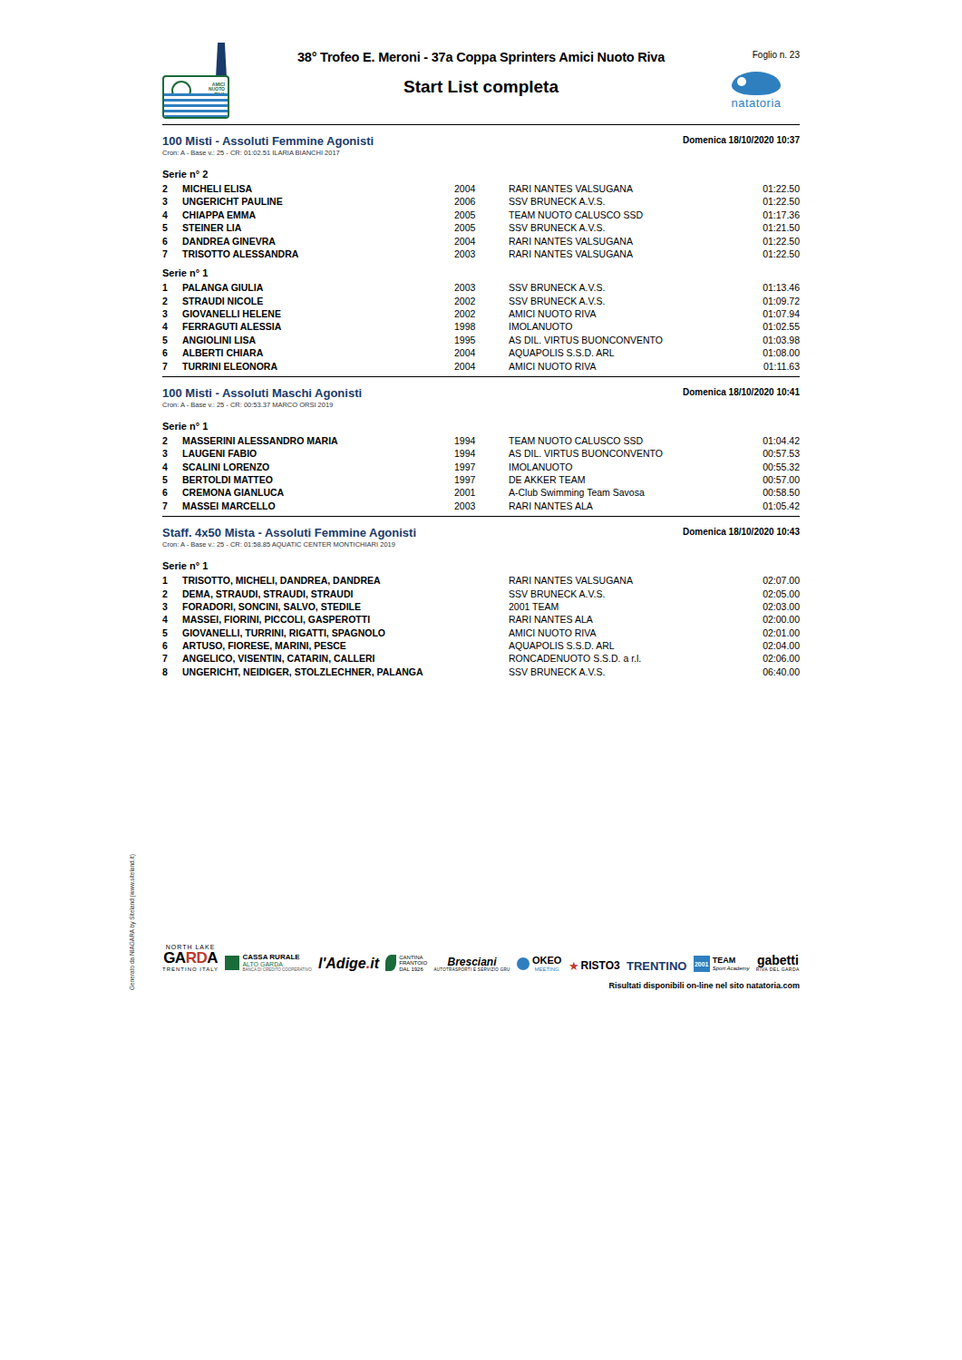AMICI
NUOTO
RIVA
Foglio n. 23
38° Trofeo E. Meroni - 37a Coppa Sprinters Amici Nuoto Riva
Start List completa
natatoria
100 Misti - Assoluti Femmine Agonisti
Cron: A - Base v.: 25 - CR: 01:02.51 ILARIA BIANCHI 2017
Domenica 18/10/2020 10:37
Serie n° 2
| 2 | MICHELI ELISA | 2004 | RARI NANTES VALSUGANA | 01:22.50 |
| 3 | UNGERICHT PAULINE | 2006 | SSV BRUNECK A.V.S. | 01:22.50 |
| 4 | CHIAPPA EMMA | 2005 | TEAM NUOTO CALUSCO SSD | 01:17.36 |
| 5 | STEINER LIA | 2005 | SSV BRUNECK A.V.S. | 01:21.50 |
| 6 | DANDREA GINEVRA | 2004 | RARI NANTES VALSUGANA | 01:22.50 |
| 7 | TRISOTTO ALESSANDRA | 2003 | RARI NANTES VALSUGANA | 01:22.50 |
Serie n° 1
| 1 | PALANGA GIULIA | 2003 | SSV BRUNECK A.V.S. | 01:13.46 |
| 2 | STRAUDI NICOLE | 2002 | SSV BRUNECK A.V.S. | 01:09.72 |
| 3 | GIOVANELLI HELENE | 2002 | AMICI NUOTO RIVA | 01:07.94 |
| 4 | FERRAGUTI ALESSIA | 1998 | IMOLANUOTO | 01:02.55 |
| 5 | ANGIOLINI LISA | 1995 | AS DIL. VIRTUS BUONCONVENTO | 01:03.98 |
| 6 | ALBERTI CHIARA | 2004 | AQUAPOLIS S.S.D. ARL | 01:08.00 |
| 7 | TURRINI ELEONORA | 2004 | AMICI NUOTO RIVA | 01:11.63 |
100 Misti - Assoluti Maschi Agonisti
Cron: A - Base v.: 25 - CR: 00:53.37 MARCO ORSI 2019
Domenica 18/10/2020 10:41
Serie n° 1
| 2 | MASSERINI ALESSANDRO MARIA | 1994 | TEAM NUOTO CALUSCO SSD | 01:04.42 |
| 3 | LAUGENI FABIO | 1994 | AS DIL. VIRTUS BUONCONVENTO | 00:57.53 |
| 4 | SCALINI LORENZO | 1997 | IMOLANUOTO | 00:55.32 |
| 5 | BERTOLDI MATTEO | 1997 | DE AKKER TEAM | 00:57.00 |
| 6 | CREMONA GIANLUCA | 2001 | A-Club Swimming Team Savosa | 00:58.50 |
| 7 | MASSEI MARCELLO | 2003 | RARI NANTES ALA | 01:05.42 |
Staff. 4x50 Mista - Assoluti Femmine Agonisti
Cron: A - Base v.: 25 - CR: 01:58.85 AQUATIC CENTER MONTICHIARI 2019
Domenica 18/10/2020 10:43
Serie n° 1
| 1 | TRISOTTO, MICHELI, DANDREA, DANDREA | RARI NANTES VALSUGANA | 02:07.00 |
| 2 | DEMA, STRAUDI, STRAUDI, STRAUDI | SSV BRUNECK A.V.S. | 02:05.00 |
| 3 | FORADORI, SONCINI, SALVO, STEDILE | 2001 TEAM | 02:03.00 |
| 4 | MASSEI, FIORINI, PICCOLI, GASPEROTTI | RARI NANTES ALA | 02:00.00 |
| 5 | GIOVANELLI, TURRINI, RIGATTI, SPAGNOLO | AMICI NUOTO RIVA | 02:01.00 |
| 6 | ARTUSO, FIORESE, MARINI, PESCE | AQUAPOLIS S.S.D. ARL | 02:04.00 |
| 7 | ANGELICO, VISENTIN, CATARIN, CALLERI | RONCADENUOTO S.S.D. a r.l. | 02:06.00 |
| 8 | UNGERICHT, NEIDIGER, STOLZLECHNER, PALANGA | SSV BRUNECK A.V.S. | 06:40.00 |
Generato da NIAGARA by Siteland (www.siteland.it)
NORTH LAKE
GARDA
TRENTINO ITALY
CASSA RURALE
ALTO GARDA
BANCA DI CREDITO COOPERATIVO
l'Adige. it
CANTINA
FRANTOIO
DAL 1926
Bresciani
AUTOTRASPORTI E SERVIZIO GRU
OKEO
MEETING
★
RISTO3
TRENTINO
2001
TEAM
Sport Academy
gabetti
RIVA DEL GARDA
Risultati disponibili on-line nel sito natatoria.com